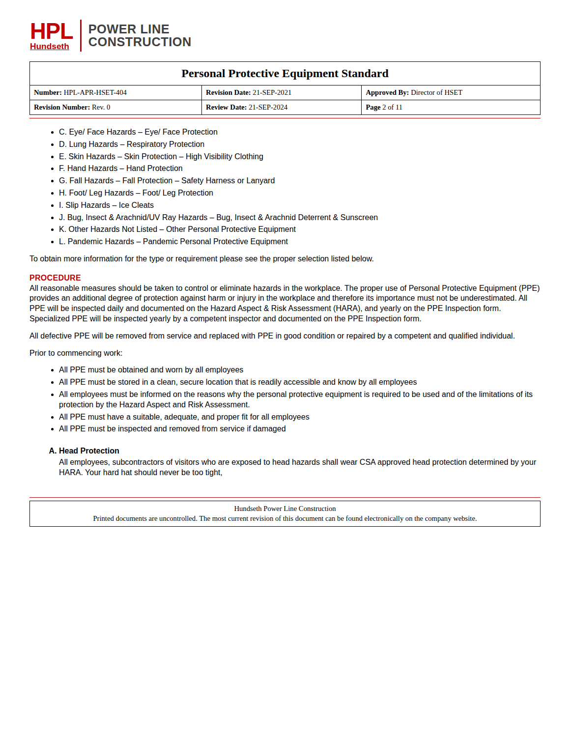| HPL Hundseth | POWER LINE CONSTRUCTION |
| Personal Protective Equipment Standard |
| Number: HPL-APR-HSET-404 | Revision Date: 21-SEP-2021 | Approved By: Director of HSET |
| Revision Number: Rev. 0 | Review Date: 21-SEP-2024 | Page 2 of 11 |
C. Eye/ Face Hazards – Eye/ Face Protection
D. Lung Hazards – Respiratory Protection
E. Skin Hazards – Skin Protection – High Visibility Clothing
F. Hand Hazards – Hand Protection
G. Fall Hazards – Fall Protection – Safety Harness or Lanyard
H. Foot/ Leg Hazards – Foot/ Leg Protection
I. Slip Hazards – Ice Cleats
J. Bug, Insect & Arachnid/UV Ray Hazards – Bug, Insect & Arachnid Deterrent & Sunscreen
K. Other Hazards Not Listed – Other Personal Protective Equipment
L. Pandemic Hazards – Pandemic Personal Protective Equipment
To obtain more information for the type or requirement please see the proper selection listed below.
PROCEDURE
All reasonable measures should be taken to control or eliminate hazards in the workplace. The proper use of Personal Protective Equipment (PPE) provides an additional degree of protection against harm or injury in the workplace and therefore its importance must not be underestimated. All PPE will be inspected daily and documented on the Hazard Aspect & Risk Assessment (HARA), and yearly on the PPE Inspection form. Specialized PPE will be inspected yearly by a competent inspector and documented on the PPE Inspection form.
All defective PPE will be removed from service and replaced with PPE in good condition or repaired by a competent and qualified individual.
Prior to commencing work:
All PPE must be obtained and worn by all employees
All PPE must be stored in a clean, secure location that is readily accessible and know by all employees
All employees must be informed on the reasons why the personal protective equipment is required to be used and of the limitations of its protection by the Hazard Aspect and Risk Assessment.
All PPE must have a suitable, adequate, and proper fit for all employees
All PPE must be inspected and removed from service if damaged
Head Protection All employees, subcontractors of visitors who are exposed to head hazards shall wear CSA approved head protection determined by your HARA. Your hard hat should never be too tight,
| Hundseth Power Line Construction Printed documents are uncontrolled. The most current revision of this document can be found electronically on the company website. |